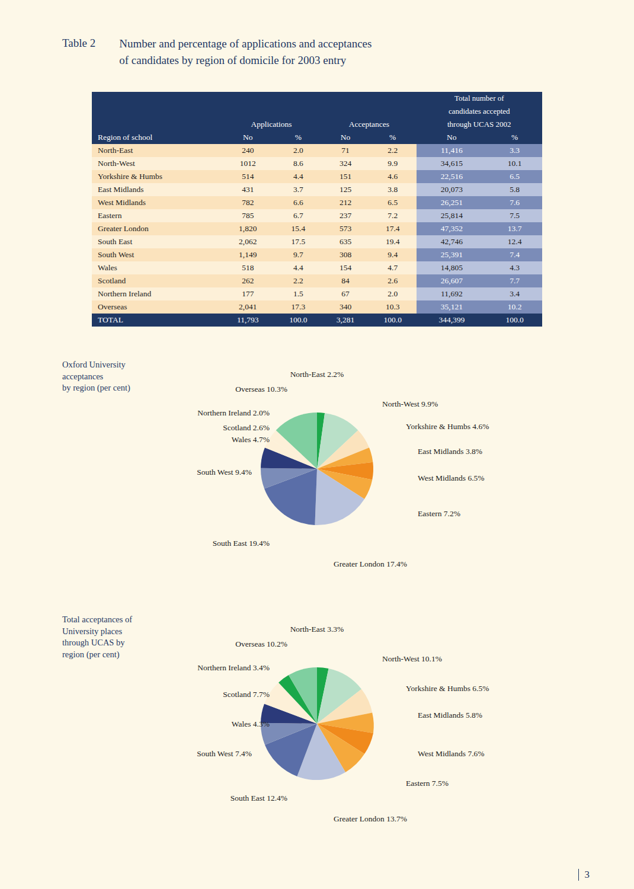Table 2
Number and percentage of applications and acceptances
of candidates by region of domicile for 2003 entry
| | Total number of |
| --- | --- |
| | candidates accepted |
| | Applications | Acceptances | through UCAS 2002 |
| Region of school | No | % | No | % | No | % |
| North-East | 240 | 2.0 | 71 | 2.2 | 11,416 | 3.3 |
| North-West | 1012 | 8.6 | 324 | 9.9 | 34,615 | 10.1 |
| Yorkshire & Humbs | 514 | 4.4 | 151 | 4.6 | 22,516 | 6.5 |
| East Midlands | 431 | 3.7 | 125 | 3.8 | 20,073 | 5.8 |
| West Midlands | 782 | 6.6 | 212 | 6.5 | 26,251 | 7.6 |
| Eastern | 785 | 6.7 | 237 | 7.2 | 25,814 | 7.5 |
| Greater London | 1,820 | 15.4 | 573 | 17.4 | 47,352 | 13.7 |
| South East | 2,062 | 17.5 | 635 | 19.4 | 42,746 | 12.4 |
| South West | 1,149 | 9.7 | 308 | 9.4 | 25,391 | 7.4 |
| Wales | 518 | 4.4 | 154 | 4.7 | 14,805 | 4.3 |
| Scotland | 262 | 2.2 | 84 | 2.6 | 26,607 | 7.7 |
| Northern Ireland | 177 | 1.5 | 67 | 2.0 | 11,692 | 3.4 |
| Overseas | 2,041 | 17.3 | 340 | 10.3 | 35,121 | 10.2 |
| TOTAL | 11,793 | 100.0 | 3,281 | 100.0 | 344,399 | 100.0 |
Oxford University
acceptances
by region (per cent)
North-East 2.2% Overseas 10.3% North-West 9.9% Northern Ireland 2.0% Scotland 2.6% Yorkshire & Humbs 4.6% Wales 4.7% East Midlands 3.8% South West 9.4% West Midlands 6.5% Eastern 7.2% South East 19.4% Greater London 17.4%
Total acceptances of
University places
through UCAS by
region (per cent)
North-East 3.3% Overseas 10.2% North-West 10.1% Northern Ireland 3.4% Yorkshire & Humbs 6.5% Scotland 7.7% East Midlands 5.8% Wales 4.3% South West 7.4% West Midlands 7.6% Eastern 7.5% South East 12.4% Greater London 13.7%
3